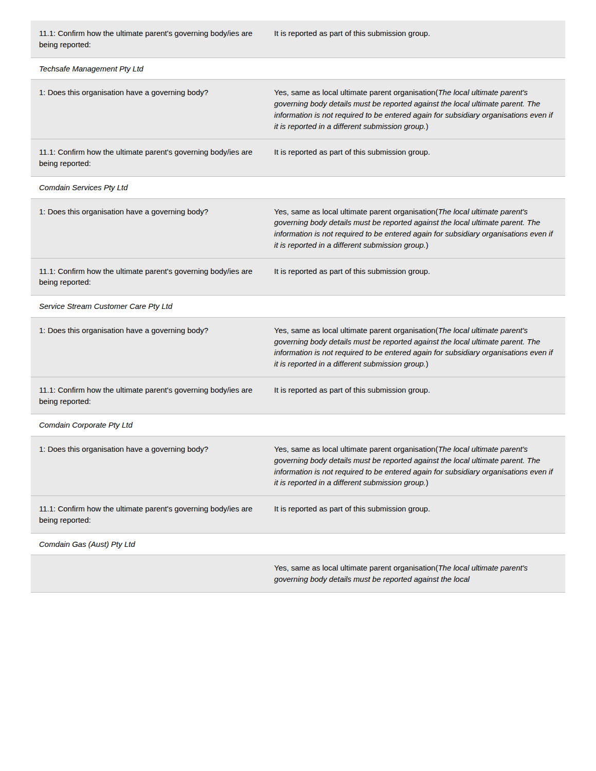| 11.1: Confirm how the ultimate parent's governing body/ies are being reported: | It is reported as part of this submission group. |
Techsafe Management Pty Ltd
| 1: Does this organisation have a governing body? | Yes, same as local ultimate parent organisation( The local ultimate parent's governing body details must be reported against the local ultimate parent. The information is not required to be entered again for subsidiary organisations even if it is reported in a different submission group. ) |
| 11.1: Confirm how the ultimate parent's governing body/ies are being reported: | It is reported as part of this submission group. |
Comdain Services Pty Ltd
| 1: Does this organisation have a governing body? | Yes, same as local ultimate parent organisation( The local ultimate parent's governing body details must be reported against the local ultimate parent. The information is not required to be entered again for subsidiary organisations even if it is reported in a different submission group. ) |
| 11.1: Confirm how the ultimate parent's governing body/ies are being reported: | It is reported as part of this submission group. |
Service Stream Customer Care Pty Ltd
| 1: Does this organisation have a governing body? | Yes, same as local ultimate parent organisation( The local ultimate parent's governing body details must be reported against the local ultimate parent. The information is not required to be entered again for subsidiary organisations even if it is reported in a different submission group. ) |
| 11.1: Confirm how the ultimate parent's governing body/ies are being reported: | It is reported as part of this submission group. |
Comdain Corporate Pty Ltd
| 1: Does this organisation have a governing body? | Yes, same as local ultimate parent organisation( The local ultimate parent's governing body details must be reported against the local ultimate parent. The information is not required to be entered again for subsidiary organisations even if it is reported in a different submission group. ) |
| 11.1: Confirm how the ultimate parent's governing body/ies are being reported: | It is reported as part of this submission group. |
Comdain Gas (Aust) Pty Ltd
| | Yes, same as local ultimate parent organisation( The local ultimate parent's governing body details must be reported against the local |